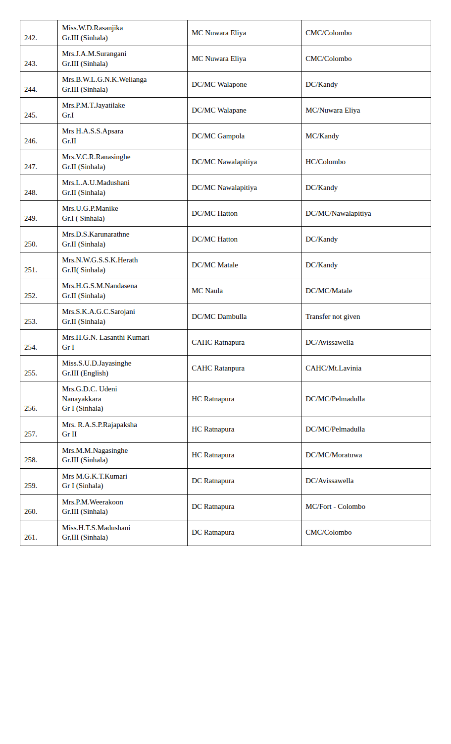| 242. | Miss.W.D.Rasanjika Gr.III (Sinhala) | MC Nuwara Eliya | CMC/Colombo |
| 243. | Mrs.J.A.M.Surangani Gr.III (Sinhala) | MC Nuwara Eliya | CMC/Colombo |
| 244. | Mrs.B.W.L.G.N.K.Welianga Gr.III (Sinhala) | DC/MC Walapone | DC/Kandy |
| 245. | Mrs.P.M.T.Jayatilake Gr.I | DC/MC Walapane | MC/Nuwara Eliya |
| 246. | Mrs H.A.S.S.Apsara Gr.II | DC/MC Gampola | MC/Kandy |
| 247. | Mrs.V.C.R.Ranasinghe Gr.II (Sinhala) | DC/MC Nawalapitiya | HC/Colombo |
| 248. | Mrs.L.A.U.Madushani Gr.II (Sinhala) | DC/MC Nawalapitiya | DC/Kandy |
| 249. | Mrs.U.G.P.Manike Gr.I ( Sinhala) | DC/MC Hatton | DC/MC/Nawalapitiya |
| 250. | Mrs.D.S.Karunarathne Gr.II (Sinhala) | DC/MC Hatton | DC/Kandy |
| 251. | Mrs.N.W.G.S.S.K.Herath Gr.II( Sinhala) | DC/MC Matale | DC/Kandy |
| 252. | Mrs.H.G.S.M.Nandasena Gr.II (Sinhala) | MC Naula | DC/MC/Matale |
| 253. | Mrs.S.K.A.G.C.Sarojani Gr.II (Sinhala) | DC/MC Dambulla | Transfer not given |
| 254. | Mrs.H.G.N. Lasanthi Kumari Gr I | CAHC Ratnapura | DC/Avissawella |
| 255. | Miss.S.U.D.Jayasinghe Gr.III (English) | CAHC Ratanpura | CAHC/Mt.Lavinia |
| 256. | Mrs.G.D.C. Udeni Nanayakkara Gr I (Sinhala) | HC Ratnapura | DC/MC/Pelmadulla |
| 257. | Mrs. R.A.S.P.Rajapaksha Gr II | HC Ratnapura | DC/MC/Pelmadulla |
| 258. | Mrs.M.M.Nagasinghe Gr.III (Sinhala) | HC Ratnapura | DC/MC/Moratuwa |
| 259. | Mrs M.G.K.T.Kumari Gr I (Sinhala) | DC Ratnapura | DC/Avissawella |
| 260. | Mrs.P.M.Weerakoon Gr.III (Sinhala) | DC Ratnapura | MC/Fort - Colombo |
| 261. | Miss.H.T.S.Madushani Gr,III (Sinhala) | DC Ratnapura | CMC/Colombo |